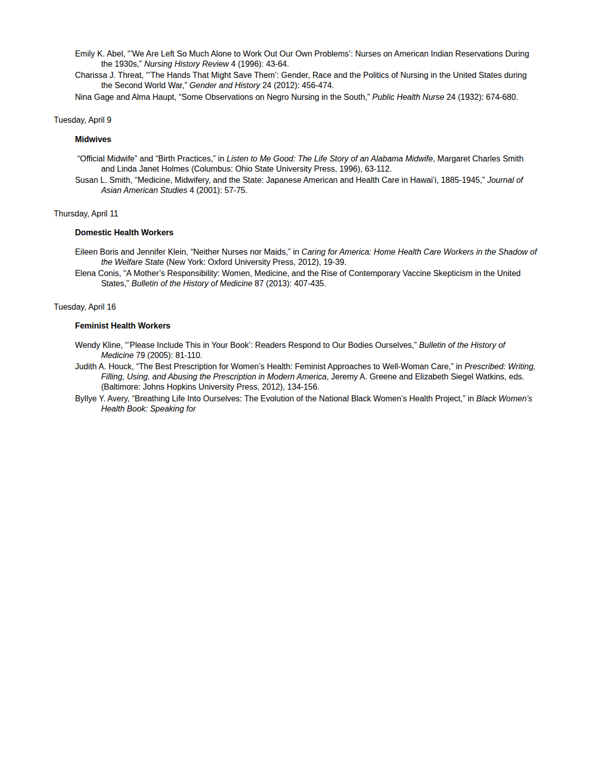Emily K. Abel, “’We Are Left So Much Alone to Work Out Our Own Problems’: Nurses on American Indian Reservations During the 1930s,” Nursing History Review 4 (1996): 43-64.
Charissa J. Threat, “’The Hands That Might Save Them’: Gender, Race and the Politics of Nursing in the United States during the Second World War,” Gender and History 24 (2012): 456-474.
Nina Gage and Alma Haupt, “Some Observations on Negro Nursing in the South,” Public Health Nurse 24 (1932): 674-680.
Tuesday, April 9
Midwives
“Official Midwife” and “Birth Practices,” in Listen to Me Good: The Life Story of an Alabama Midwife, Margaret Charles Smith and Linda Janet Holmes (Columbus: Ohio State University Press, 1996), 63-112.
Susan L. Smith, “Medicine, Midwifery, and the State: Japanese American and Health Care in Hawai’i, 1885-1945,” Journal of Asian American Studies 4 (2001): 57-75.
Thursday, April 11
Domestic Health Workers
Eileen Boris and Jennifer Klein, “Neither Nurses nor Maids,” in Caring for America: Home Health Care Workers in the Shadow of the Welfare State (New York: Oxford University Press, 2012), 19-39.
Elena Conis, “A Mother’s Responsibility: Women, Medicine, and the Rise of Contemporary Vaccine Skepticism in the United States,” Bulletin of the History of Medicine 87 (2013): 407-435.
Tuesday, April 16
Feminist Health Workers
Wendy Kline, “’Please Include This in Your Book’: Readers Respond to Our Bodies Ourselves,” Bulletin of the History of Medicine 79 (2005): 81-110.
Judith A. Houck, “The Best Prescription for Women’s Health: Feminist Approaches to Well-Woman Care,” in Prescribed: Writing, Filling, Using, and Abusing the Prescription in Modern America, Jeremy A. Greene and Elizabeth Siegel Watkins, eds. (Baltimore: Johns Hopkins University Press, 2012), 134-156.
Byllye Y. Avery, “Breathing Life Into Ourselves: The Evolution of the National Black Women’s Health Project,” in Black Women’s Health Book: Speaking for